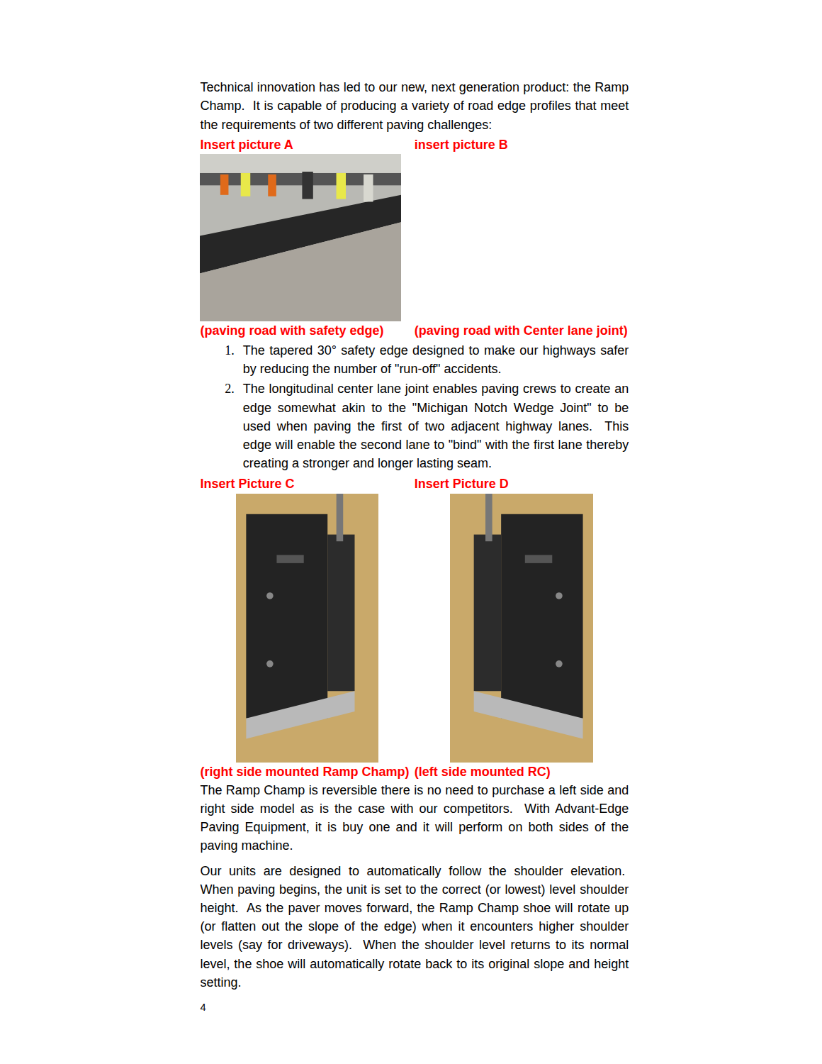Technical innovation has led to our new, next generation product: the Ramp Champ. It is capable of producing a variety of road edge profiles that meet the requirements of two different paving challenges:
| Insert picture A | insert picture B |
| (paving road with safety edge) | (paving road with Center lane joint) |
The tapered 30° safety edge designed to make our highways safer by reducing the number of "run-off" accidents.
The longitudinal center lane joint enables paving crews to create an edge somewhat akin to the "Michigan Notch Wedge Joint" to be used when paving the first of two adjacent highway lanes. This edge will enable the second lane to "bind" with the first lane thereby creating a stronger and longer lasting seam.
| Insert Picture C | Insert Picture D |
| (right side mounted Ramp Champ) | (left side mounted RC) |
The Ramp Champ is reversible there is no need to purchase a left side and right side model as is the case with our competitors. With Advant-Edge Paving Equipment, it is buy one and it will perform on both sides of the paving machine.
Our units are designed to automatically follow the shoulder elevation. When paving begins, the unit is set to the correct (or lowest) level shoulder height. As the paver moves forward, the Ramp Champ shoe will rotate up (or flatten out the slope of the edge) when it encounters higher shoulder levels (say for driveways). When the shoulder level returns to its normal level, the shoe will automatically rotate back to its original slope and height setting.
4